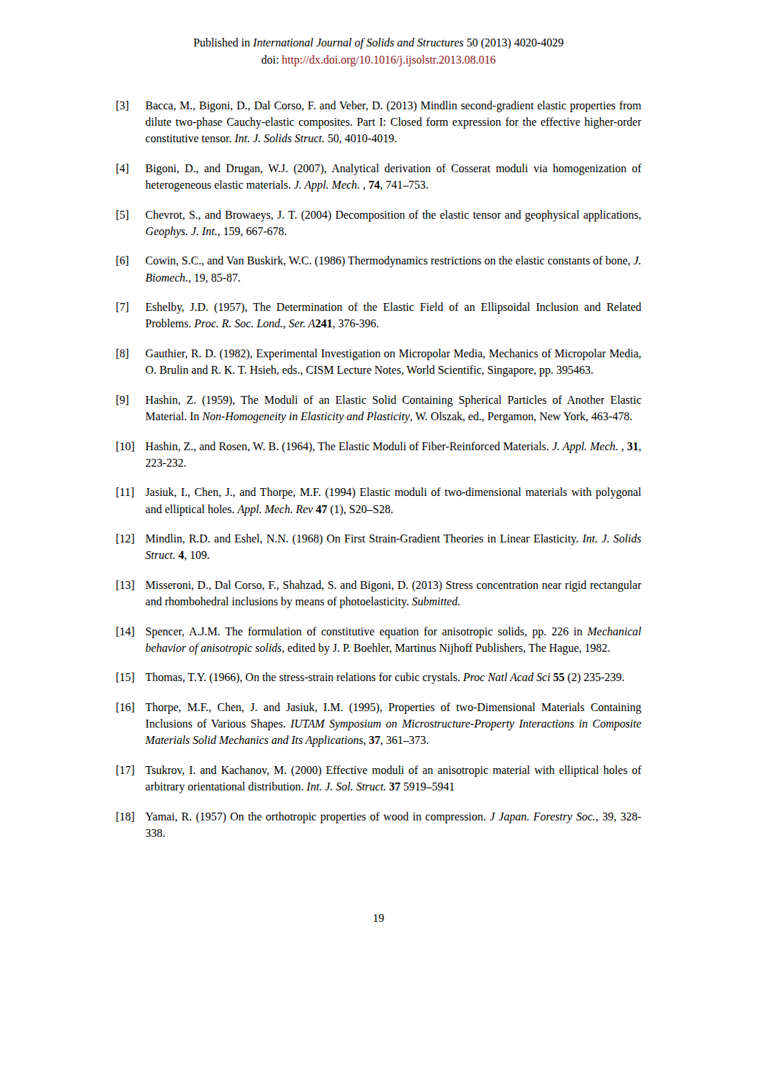Published in International Journal of Solids and Structures 50 (2013) 4020-4029 doi: http://dx.doi.org/10.1016/j.ijsolstr.2013.08.016
[3] Bacca, M., Bigoni, D., Dal Corso, F. and Veber, D. (2013) Mindlin second-gradient elastic properties from dilute two-phase Cauchy-elastic composites. Part I: Closed form expression for the effective higher-order constitutive tensor. Int. J. Solids Struct. 50, 4010-4019.
[4] Bigoni, D., and Drugan, W.J. (2007), Analytical derivation of Cosserat moduli via homogenization of heterogeneous elastic materials. J. Appl. Mech. , 74, 741–753.
[5] Chevrot, S., and Browaeys, J. T. (2004) Decomposition of the elastic tensor and geophysical applications, Geophys. J. Int., 159, 667-678.
[6] Cowin, S.C., and Van Buskirk, W.C. (1986) Thermodynamics restrictions on the elastic constants of bone, J. Biomech., 19, 85-87.
[7] Eshelby, J.D. (1957), The Determination of the Elastic Field of an Ellipsoidal Inclusion and Related Problems. Proc. R. Soc. Lond., Ser. A 241, 376-396.
[8] Gauthier, R. D. (1982), Experimental Investigation on Micropolar Media, Mechanics of Micropolar Media, O. Brulin and R. K. T. Hsieh, eds., CISM Lecture Notes, World Scientific, Singapore, pp. 395463.
[9] Hashin, Z. (1959), The Moduli of an Elastic Solid Containing Spherical Particles of Another Elastic Material. In Non-Homogeneity in Elasticity and Plasticity, W. Olszak, ed., Pergamon, New York, 463-478.
[10] Hashin, Z., and Rosen, W. B. (1964), The Elastic Moduli of Fiber-Reinforced Materials. J. Appl. Mech. , 31, 223-232.
[11] Jasiuk, I., Chen, J., and Thorpe, M.F. (1994) Elastic moduli of two-dimensional materials with polygonal and elliptical holes. Appl. Mech. Rev 47 (1), S20–S28.
[12] Mindlin, R.D. and Eshel, N.N. (1968) On First Strain-Gradient Theories in Linear Elasticity. Int. J. Solids Struct. 4, 109.
[13] Misseroni, D., Dal Corso, F., Shahzad, S. and Bigoni, D. (2013) Stress concentration near rigid rectangular and rhombohedral inclusions by means of photoelasticity. Submitted.
[14] Spencer, A.J.M. The formulation of constitutive equation for anisotropic solids, pp. 226 in Mechanical behavior of anisotropic solids, edited by J. P. Boehler, Martinus Nijhoff Publishers, The Hague, 1982.
[15] Thomas, T.Y. (1966), On the stress-strain relations for cubic crystals. Proc Natl Acad Sci 55 (2) 235-239.
[16] Thorpe, M.F., Chen, J. and Jasiuk, I.M. (1995), Properties of two-Dimensional Materials Containing Inclusions of Various Shapes. IUTAM Symposium on Microstructure-Property Interactions in Composite Materials Solid Mechanics and Its Applications, 37, 361–373.
[17] Tsukrov, I. and Kachanov, M. (2000) Effective moduli of an anisotropic material with elliptical holes of arbitrary orientational distribution. Int. J. Sol. Struct. 37 5919–5941
[18] Yamai, R. (1957) On the orthotropic properties of wood in compression. J Japan. Forestry Soc., 39, 328-338.
19